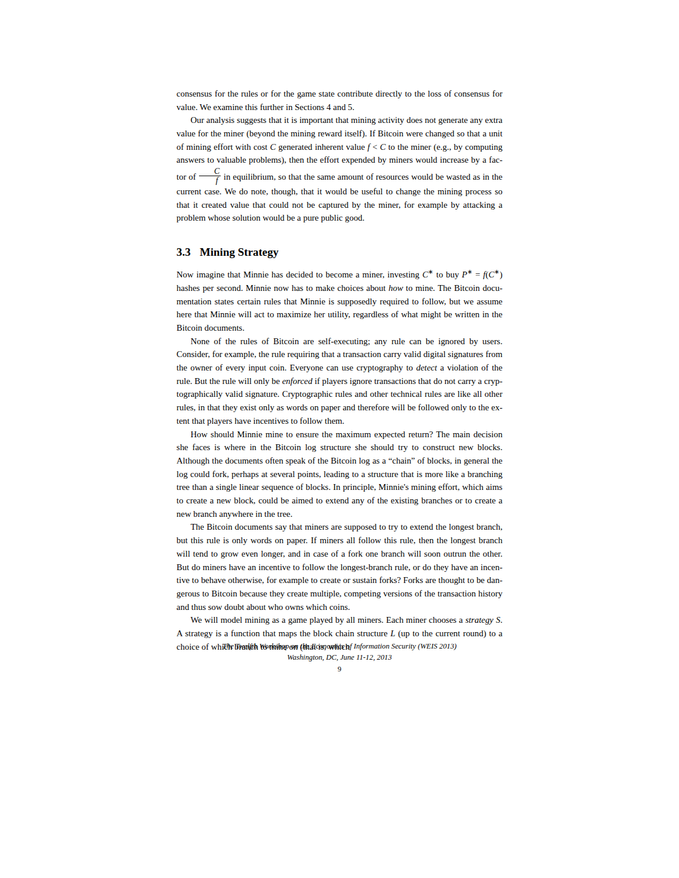consensus for the rules or for the game state contribute directly to the loss of consensus for value. We examine this further in Sections 4 and 5.
Our analysis suggests that it is important that mining activity does not generate any extra value for the miner (beyond the mining reward itself). If Bitcoin were changed so that a unit of mining effort with cost C generated inherent value f < C to the miner (e.g., by computing answers to valuable problems), then the effort expended by miners would increase by a factor of Cf in equilibrium, so that the same amount of resources would be wasted as in the current case. We do note, though, that it would be useful to change the mining process so that it created value that could not be captured by the miner, for example by attacking a problem whose solution would be a pure public good.
3.3 Mining Strategy
Now imagine that Minnie has decided to become a miner, investing C∗ to buy P∗ = f(C∗) hashes per second. Minnie now has to make choices about how to mine. The Bitcoin documentation states certain rules that Minnie is supposedly required to follow, but we assume here that Minnie will act to maximize her utility, regardless of what might be written in the Bitcoin documents.
None of the rules of Bitcoin are self-executing; any rule can be ignored by users. Consider, for example, the rule requiring that a transaction carry valid digital signatures from the owner of every input coin. Everyone can use cryptography to detect a violation of the rule. But the rule will only be enforced if players ignore transactions that do not carry a cryptographically valid signature. Cryptographic rules and other technical rules are like all other rules, in that they exist only as words on paper and therefore will be followed only to the extent that players have incentives to follow them.
How should Minnie mine to ensure the maximum expected return? The main decision she faces is where in the Bitcoin log structure she should try to construct new blocks. Although the documents often speak of the Bitcoin log as a “chain” of blocks, in general the log could fork, perhaps at several points, leading to a structure that is more like a branching tree than a single linear sequence of blocks. In principle, Minnie's mining effort, which aims to create a new block, could be aimed to extend any of the existing branches or to create a new branch anywhere in the tree.
The Bitcoin documents say that miners are supposed to try to extend the longest branch, but this rule is only words on paper. If miners all follow this rule, then the longest branch will tend to grow even longer, and in case of a fork one branch will soon outrun the other. But do miners have an incentive to follow the longest-branch rule, or do they have an incentive to behave otherwise, for example to create or sustain forks? Forks are thought to be dangerous to Bitcoin because they create multiple, competing versions of the transaction history and thus sow doubt about who owns which coins.
We will model mining as a game played by all miners. Each miner chooses a strategy S. A strategy is a function that maps the block chain structure L (up to the current round) to a choice of which branch to mine on (that is, which
The Twelfth Workshop on the Economics of Information Security (WEIS 2013)
Washington, DC, June 11-12, 2013
9